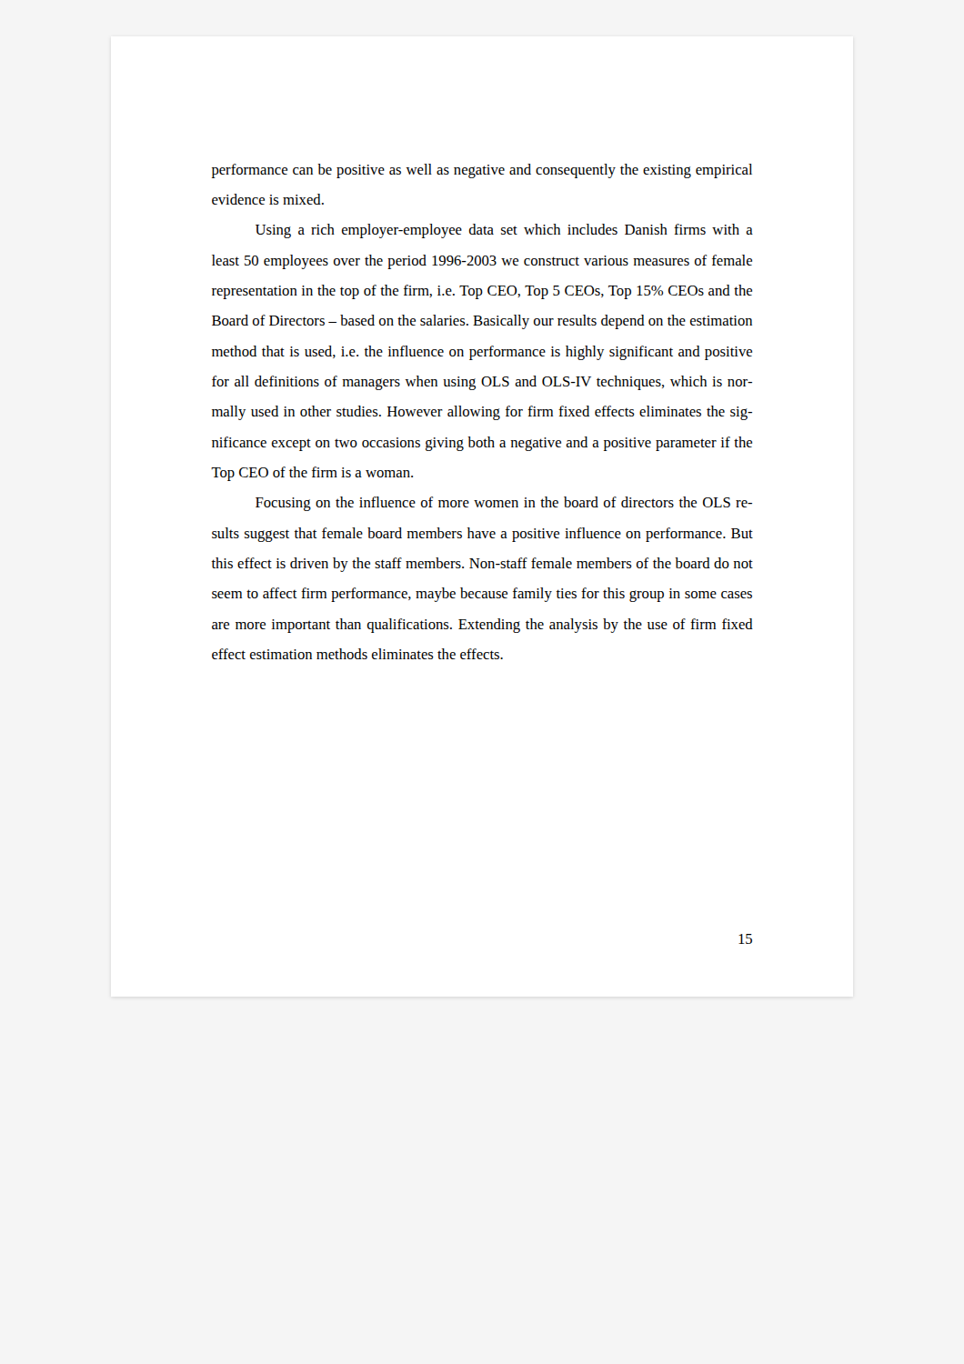performance can be positive as well as negative and consequently the existing empirical evidence is mixed.
Using a rich employer-employee data set which includes Danish firms with a least 50 employees over the period 1996-2003 we construct various measures of female representation in the top of the firm, i.e. Top CEO, Top 5 CEOs, Top 15% CEOs and the Board of Directors – based on the salaries. Basically our results depend on the estimation method that is used, i.e. the influence on performance is highly significant and positive for all definitions of managers when using OLS and OLS-IV techniques, which is normally used in other studies. However allowing for firm fixed effects eliminates the significance except on two occasions giving both a negative and a positive parameter if the Top CEO of the firm is a woman.
Focusing on the influence of more women in the board of directors the OLS results suggest that female board members have a positive influence on performance. But this effect is driven by the staff members. Non-staff female members of the board do not seem to affect firm performance, maybe because family ties for this group in some cases are more important than qualifications. Extending the analysis by the use of firm fixed effect estimation methods eliminates the effects.
15